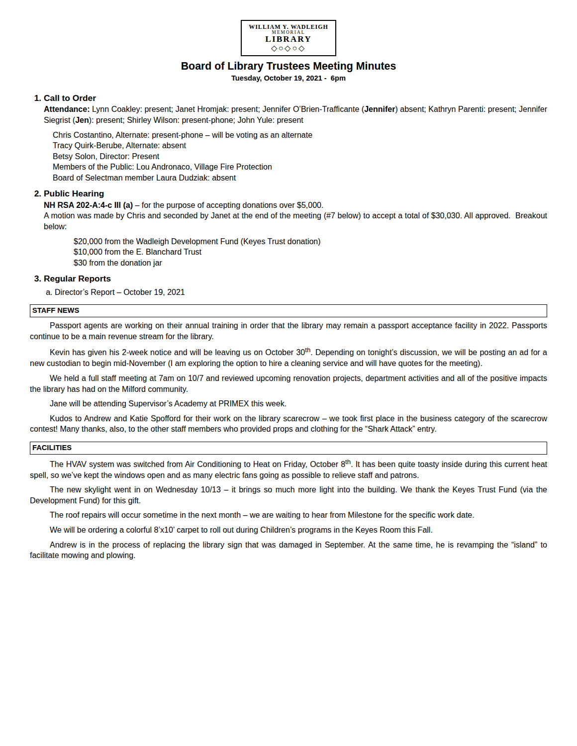WILLIAM Y. WADLEIGH
MEMORIAL
LIBRARY
◇○◇○◇
Board of Library Trustees Meeting Minutes
Tuesday, October 19, 2021 - 6pm
Call to Order
Attendance: Lynn Coakley: present; Janet Hromjak: present; Jennifer O’Brien-Trafficante (Jennifer) absent; Kathryn Parenti: present; Jennifer Siegrist (Jen): present; Shirley Wilson: present-phone; John Yule: present
Chris Costantino, Alternate: present-phone – will be voting as an alternate
Tracy Quirk-Berube, Alternate: absent
Betsy Solon, Director: Present
Members of the Public: Lou Andronaco, Village Fire Protection
Board of Selectman member Laura Dudziak: absent
Public Hearing
NH RSA 202-A:4-c III (a) – for the purpose of accepting donations over $5,000.
A motion was made by Chris and seconded by Janet at the end of the meeting (#7 below) to accept a total of $30,030. All approved. Breakout below:
$20,000 from the Wadleigh Development Fund (Keyes Trust donation)
$10,000 from the E. Blanchard Trust
$30 from the donation jar
Regular Reports
Director’s Report – October 19, 2021
STAFF NEWS
Passport agents are working on their annual training in order that the library may remain a passport acceptance facility in 2022. Passports continue to be a main revenue stream for the library.
Kevin has given his 2-week notice and will be leaving us on October 30th. Depending on tonight’s discussion, we will be posting an ad for a new custodian to begin mid-November (I am exploring the option to hire a cleaning service and will have quotes for the meeting).
We held a full staff meeting at 7am on 10/7 and reviewed upcoming renovation projects, department activities and all of the positive impacts the library has had on the Milford community.
Jane will be attending Supervisor’s Academy at PRIMEX this week.
Kudos to Andrew and Katie Spofford for their work on the library scarecrow – we took first place in the business category of the scarecrow contest! Many thanks, also, to the other staff members who provided props and clothing for the “Shark Attack” entry.
FACILITIES
The HVAV system was switched from Air Conditioning to Heat on Friday, October 8th. It has been quite toasty inside during this current heat spell, so we’ve kept the windows open and as many electric fans going as possible to relieve staff and patrons.
The new skylight went in on Wednesday 10/13 – it brings so much more light into the building. We thank the Keyes Trust Fund (via the Development Fund) for this gift.
The roof repairs will occur sometime in the next month – we are waiting to hear from Milestone for the specific work date.
We will be ordering a colorful 8’x10’ carpet to roll out during Children’s programs in the Keyes Room this Fall.
Andrew is in the process of replacing the library sign that was damaged in September. At the same time, he is revamping the “island” to facilitate mowing and plowing.